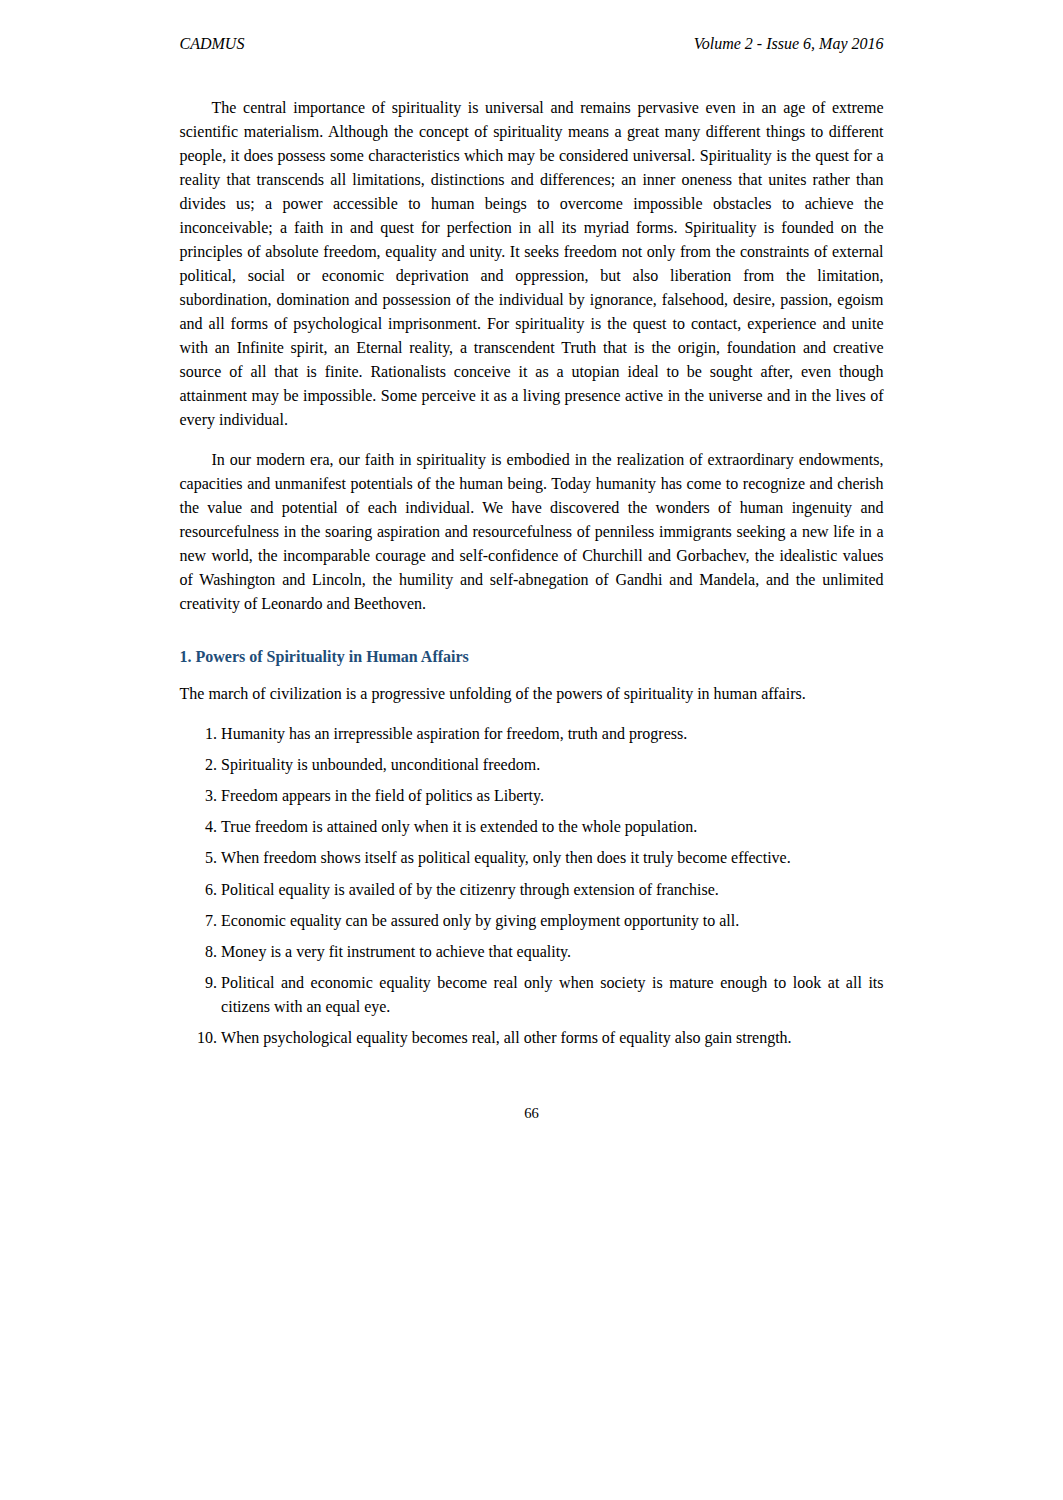CADMUS Volume 2 - Issue 6, May 2016
The central importance of spirituality is universal and remains pervasive even in an age of extreme scientific materialism. Although the concept of spirituality means a great many different things to different people, it does possess some characteristics which may be considered universal. Spirituality is the quest for a reality that transcends all limitations, distinctions and differences; an inner oneness that unites rather than divides us; a power accessible to human beings to overcome impossible obstacles to achieve the inconceivable; a faith in and quest for perfection in all its myriad forms. Spirituality is founded on the principles of absolute freedom, equality and unity. It seeks freedom not only from the constraints of external political, social or economic deprivation and oppression, but also liberation from the limitation, subordination, domination and possession of the individual by ignorance, falsehood, desire, passion, egoism and all forms of psychological imprisonment. For spirituality is the quest to contact, experience and unite with an Infinite spirit, an Eternal reality, a transcendent Truth that is the origin, foundation and creative source of all that is finite. Rationalists conceive it as a utopian ideal to be sought after, even though attainment may be impossible. Some perceive it as a living presence active in the universe and in the lives of every individual.
In our modern era, our faith in spirituality is embodied in the realization of extraordinary endowments, capacities and unmanifest potentials of the human being. Today humanity has come to recognize and cherish the value and potential of each individual. We have discovered the wonders of human ingenuity and resourcefulness in the soaring aspiration and resourcefulness of penniless immigrants seeking a new life in a new world, the incomparable courage and self-confidence of Churchill and Gorbachev, the idealistic values of Washington and Lincoln, the humility and self-abnegation of Gandhi and Mandela, and the unlimited creativity of Leonardo and Beethoven.
1. Powers of Spirituality in Human Affairs
The march of civilization is a progressive unfolding of the powers of spirituality in human affairs.
Humanity has an irrepressible aspiration for freedom, truth and progress.
Spirituality is unbounded, unconditional freedom.
Freedom appears in the field of politics as Liberty.
True freedom is attained only when it is extended to the whole population.
When freedom shows itself as political equality, only then does it truly become effective.
Political equality is availed of by the citizenry through extension of franchise.
Economic equality can be assured only by giving employment opportunity to all.
Money is a very fit instrument to achieve that equality.
Political and economic equality become real only when society is mature enough to look at all its citizens with an equal eye.
When psychological equality becomes real, all other forms of equality also gain strength.
66